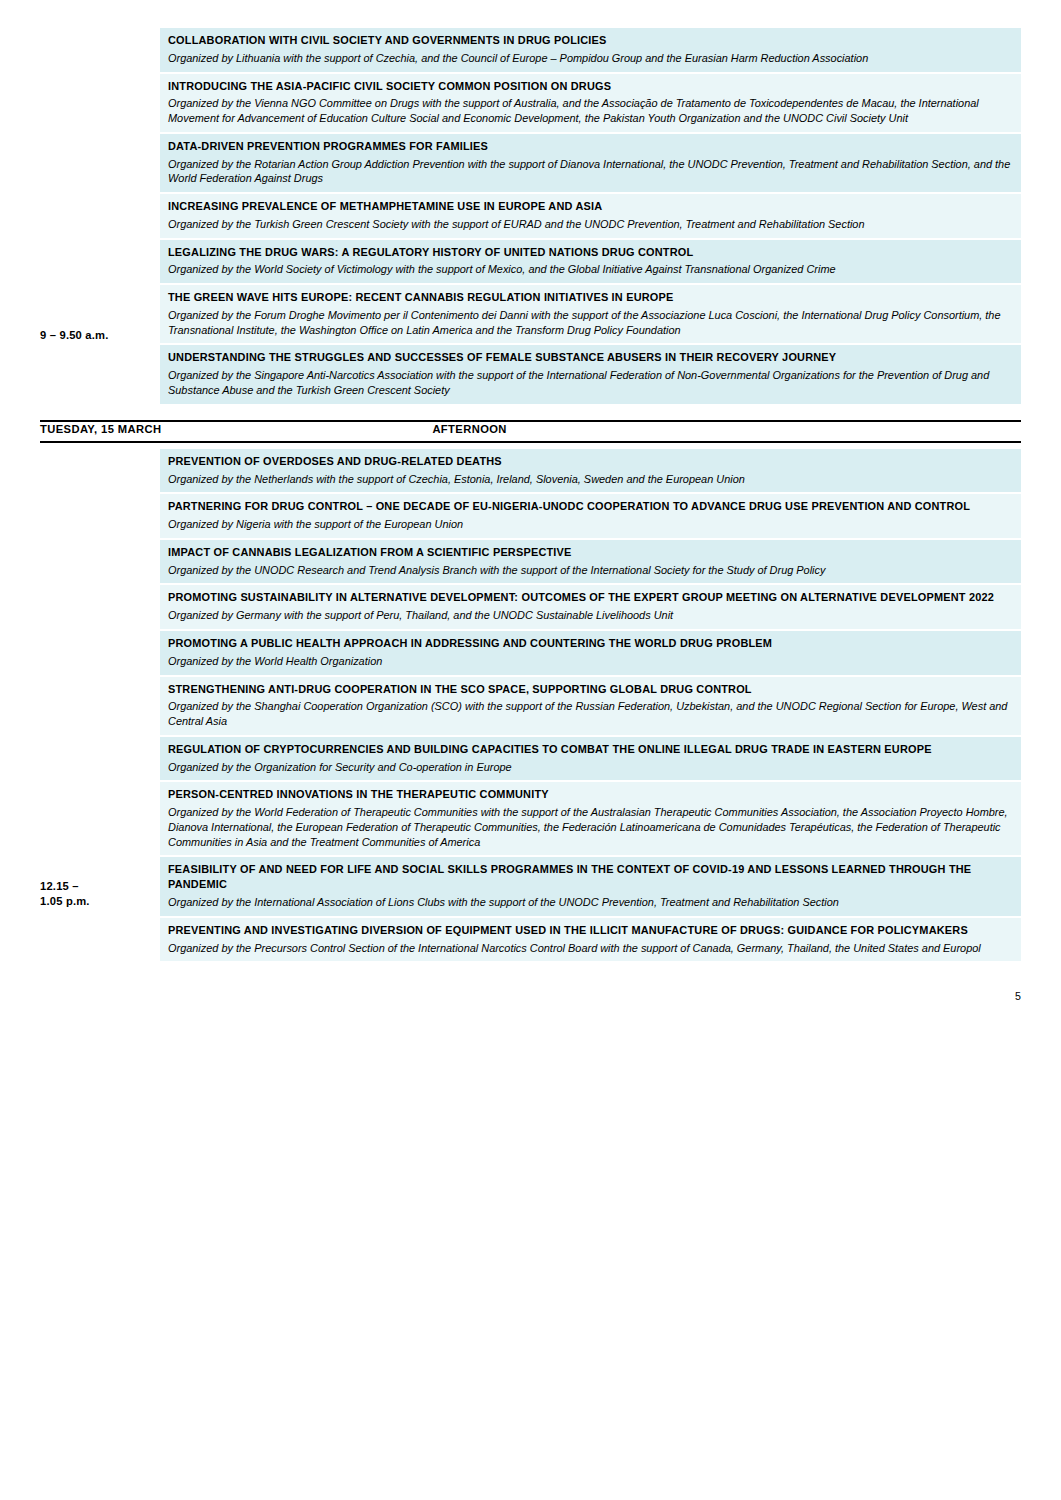| 9 – 9.50 a.m. | Collaboration with civil society and governments in drug policies Organized by Lithuania with the support of Czechia, and the Council of Europe – Pompidou Group and the Eurasian Harm Reduction Association Introducing the Asia-Pacific civil society common position on drugs Organized by the Vienna NGO Committee on Drugs with the support of Australia, and the Associação de Tratamento de Toxicodependentes de Macau, the International Movement for Advancement of Education Culture Social and Economic Development, the Pakistan Youth Organization and the UNODC Civil Society Unit Data-driven prevention programmes for families Organized by the Rotarian Action Group Addiction Prevention with the support of Dianova International, the UNODC Prevention, Treatment and Rehabilitation Section, and the World Federation Against Drugs Increasing prevalence of methamphetamine use in Europe and Asia Organized by the Turkish Green Crescent Society with the support of EURAD and the UNODC Prevention, Treatment and Rehabilitation Section Legalizing the drug wars: a regulatory history of United Nations drug control Organized by the World Society of Victimology with the support of Mexico, and the Global Initiative Against Transnational Organized Crime The green wave hits Europe: recent cannabis regulation initiatives in Europe Organized by the Forum Droghe Movimento per il Contenimento dei Danni with the support of the Associazione Luca Coscioni, the International Drug Policy Consortium, the Transnational Institute, the Washington Office on Latin America and the Transform Drug Policy Foundation Understanding the struggles and successes of female substance abusers in their recovery journey Organized by the Singapore Anti-Narcotics Association with the support of the International Federation of Non-Governmental Organizations for the Prevention of Drug and Substance Abuse and the Turkish Green Crescent Society |
| TUESDAY, 15 MARCH | AFTERNOON |
| 12.15 – 1.05 p.m. | Prevention of overdoses and drug-related deaths Organized by the Netherlands with the support of Czechia, Estonia, Ireland, Slovenia, Sweden and the European Union Partnering for drug control – one decade of EU-Nigeria-UNODC cooperation to advance drug use prevention and control Organized by Nigeria with the support of the European Union Impact of cannabis legalization from a scientific perspective Organized by the UNODC Research and Trend Analysis Branch with the support of the International Society for the Study of Drug Policy Promoting sustainability in alternative development: outcomes of the Expert Group Meeting on Alternative Development 2022 Organized by Germany with the support of Peru, Thailand, and the UNODC Sustainable Livelihoods Unit Promoting a public health approach in addressing and countering the world drug problem Organized by the World Health Organization Strengthening anti-drug cooperation in the SCO space, supporting global drug control Organized by the Shanghai Cooperation Organization (SCO) with the support of the Russian Federation, Uzbekistan, and the UNODC Regional Section for Europe, West and Central Asia Regulation of cryptocurrencies and building capacities to combat the online illegal drug trade in Eastern Europe Organized by the Organization for Security and Co-operation in Europe Person-centred innovations in the therapeutic community Organized by the World Federation of Therapeutic Communities with the support of the Australasian Therapeutic Communities Association, the Association Proyecto Hombre, Dianova International, the European Federation of Therapeutic Communities, the Federación Latinoamericana de Comunidades Terapéuticas, the Federation of Therapeutic Communities in Asia and the Treatment Communities of America Feasibility of and need for life and social skills programmes in the context of COVID-19 and lessons learned through the pandemic Organized by the International Association of Lions Clubs with the support of the UNODC Prevention, Treatment and Rehabilitation Section Preventing and investigating diversion of equipment used in the illicit manufacture of drugs: guidance for policymakers Organized by the Precursors Control Section of the International Narcotics Control Board with the support of Canada, Germany, Thailand, the United States and Europol |
5